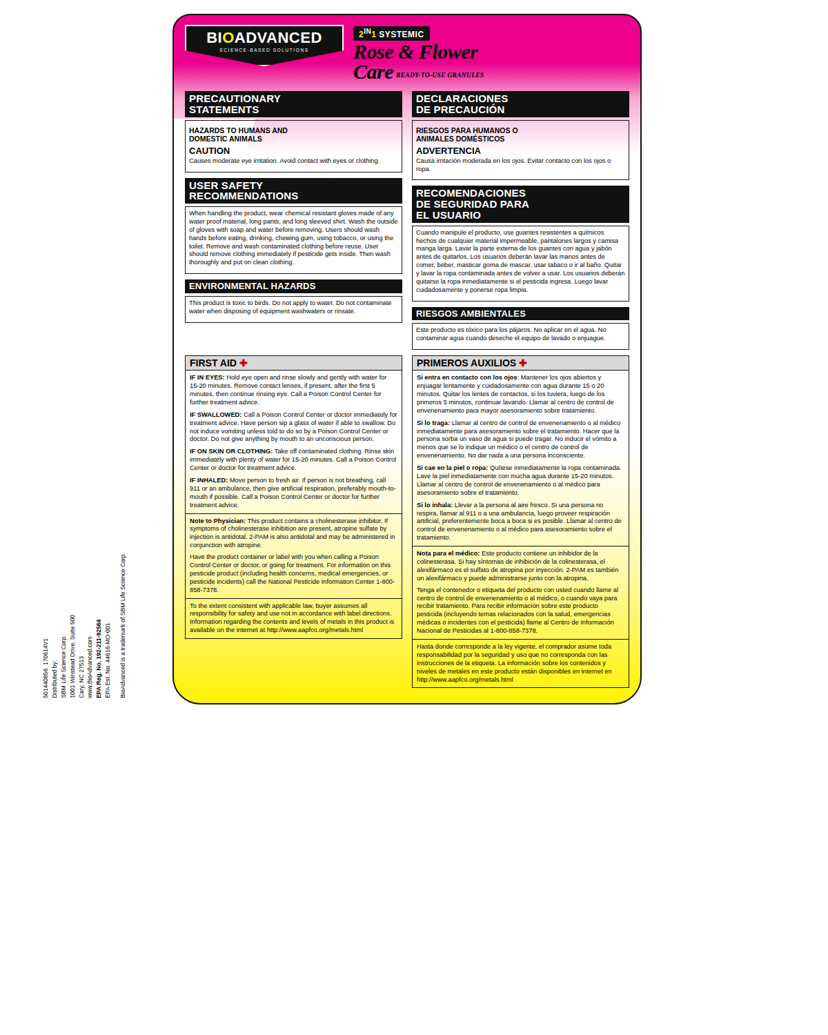501440856 170614V1
Distributed by:
SBM Life Science Corp.
1001 Winstead Drive, Suite 500
Cary, NC 27513
www.BioAdvanced.com
EPA Reg. No. 192-211-92564
EPA Est. No. 44616-MO-001
BioAdvanced is a trademark of SBM Life Science Corp.
BIOADVANCED
SCIENCE-BASED SOLUTIONS
2IN1 SYSTEMIC
Rose & Flower CareREADY-TO-USE GRANULES
Precautionary
Statements
Hazards to Humans and
Domestic Animals
Caution
Causes moderate eye irritation. Avoid contact with eyes or clothing.
User Safety
Recommendations
When handling the product, wear chemical resistant gloves made of any water proof material, long pants, and long sleeved shirt. Wash the outside of gloves with soap and water before removing. Users should wash hands before eating, drinking, chewing gum, using tobacco, or using the toilet. Remove and wash contaminated clothing before reuse. User should remove clothing immediately if pesticide gets inside. Then wash thoroughly and put on clean clothing.
Environmental Hazards
This product is toxic to birds. Do not apply to water. Do not contaminate water when disposing of equipment washwaters or rinsate.
Declaraciones
de Precaución
Riesgos para Humanos o
Animales Domésticos
Advertencia
Causa irritación moderada en los ojos. Evitar contacto con los ojos o ropa.
Recomendaciones
de Seguridad para
el Usuario
Cuando manipule el producto, use guantes resistentes a químicos hechos de cualquier material impermeable, pantalones largos y camisa manga larga. Lavar la parte externa de los guantes con agua y jabón antes de quitarlos. Los usuarios deberán lavar las manos antes de comer, beber, masticar goma de mascar, usar tabaco o ir al baño. Quitar y lavar la ropa contaminada antes de volver a usar. Los usuarios deberán quitarse la ropa inmediatamente si el pesticida ingresa. Luego lavar cuidadosamente y ponerse ropa limpia.
Riesgos Ambientales
Este producto es tóxico para los pájaros. No aplicar en el agua. No contaminar agua cuando deseche el equipo de lavado o enjuague.
First Aid ✚
IF IN EYES: Hold eye open and rinse slowly and gently with water for 15-20 minutes. Remove contact lenses, if present, after the first 5 minutes, then continue rinsing eye. Call a Poison Control Center for further treatment advice.
IF SWALLOWED: Call a Poison Control Center or doctor immediately for treatment advice. Have person sip a glass of water if able to swallow. Do not induce vomiting unless told to do so by a Poison Control Center or doctor. Do not give anything by mouth to an unconscious person.
IF ON SKIN OR CLOTHING: Take off contaminated clothing. Rinse skin immediately with plenty of water for 15-20 minutes. Call a Poison Control Center or doctor for treatment advice.
IF INHALED: Move person to fresh air. If person is not breathing, call 911 or an ambulance, then give artificial respiration, preferably mouth-to-mouth if possible. Call a Poison Control Center or doctor for further treatment advice.
Note to Physician: This product contains a cholinesterase inhibitor. If symptoms of cholinesterase inhibition are present, atropine sulfate by injection is antidotal. 2-PAM is also antidotal and may be administered in conjunction with atropine.
Have the product container or label with you when calling a Poison Control Center or doctor, or going for treatment. For information on this pesticide product (including health concerns, medical emergencies, or pesticide incidents) call the National Pesticide Information Center 1-800-858-7378.
To the extent consistent with applicable law, buyer assumes all responsibility for safety and use not in accordance with label directions. Information regarding the contents and levels of metals in this product is available on the internet at http://www.aapfco.org/metals.html
Primeros Auxilios ✚
Si entra en contacto con los ojos: Mantener los ojos abiertos y enjuagar lentamente y cuidadosamente con agua durante 15 o 20 minutos. Quitar los lentes de contactos, si los tuviera, luego de los primeros 5 minutos, continuar lavando. Llamar al centro de control de envenenamiento para mayor asesoramiento sobre tratamiento.
Si lo traga: Llamar al centro de control de envenenamiento o al médico inmediatamente para asesoramiento sobre el tratamiento. Hacer que la persona sorba un vaso de agua si puede tragar. No inducir el vómito a menos que se lo indique un médico o el centro de control de envenenamiento. No dar nada a una persona inconsciente.
Si cae en la piel o ropa: Quítese inmediatamente la ropa contaminada. Lave la piel inmediatamente con mucha agua durante 15-20 minutos. Llamar al centro de control de envenenamiento o al médico para asesoramiento sobre el tratamiento.
Si lo inhala: Llevar a la persona al aire fresco. Si una persona no respira, llamar al 911 o a una ambulancia, luego proveer respiración artificial, preferentemente boca a boca si es posible. Llamar al centro de control de envenenamiento o al médico para asesoramiento sobre el tratamiento.
Nota para el médico: Este producto contiene un inhibidor de la colinesterasa. Si hay síntomas de inhibición de la colinesterasa, el alexifármaco es el sulfato de atropina por inyección. 2-PAM es también un alexifármaco y puede administrarse junto con la atropina.
Tenga el contenedor o etiqueta del producto con usted cuando llame al centro de control de envenenamiento o al médico, o cuando vaya para recibir tratamiento. Para recibir información sobre este producto pesticida (incluyendo temas relacionados con la salud, emergencias médicas o incidentes con el pesticida) llame al Centro de Información Nacional de Pesticidas al 1-800-858-7378.
Hasta donde corresponde a la ley vigente, el comprador asume toda responsabilidad por la seguridad y uso que no corresponda con las instrucciones de la etiqueta. La información sobre los contenidos y niveles de metales en este producto están disponibles en internet en http://www.aapfco.org/metals.html